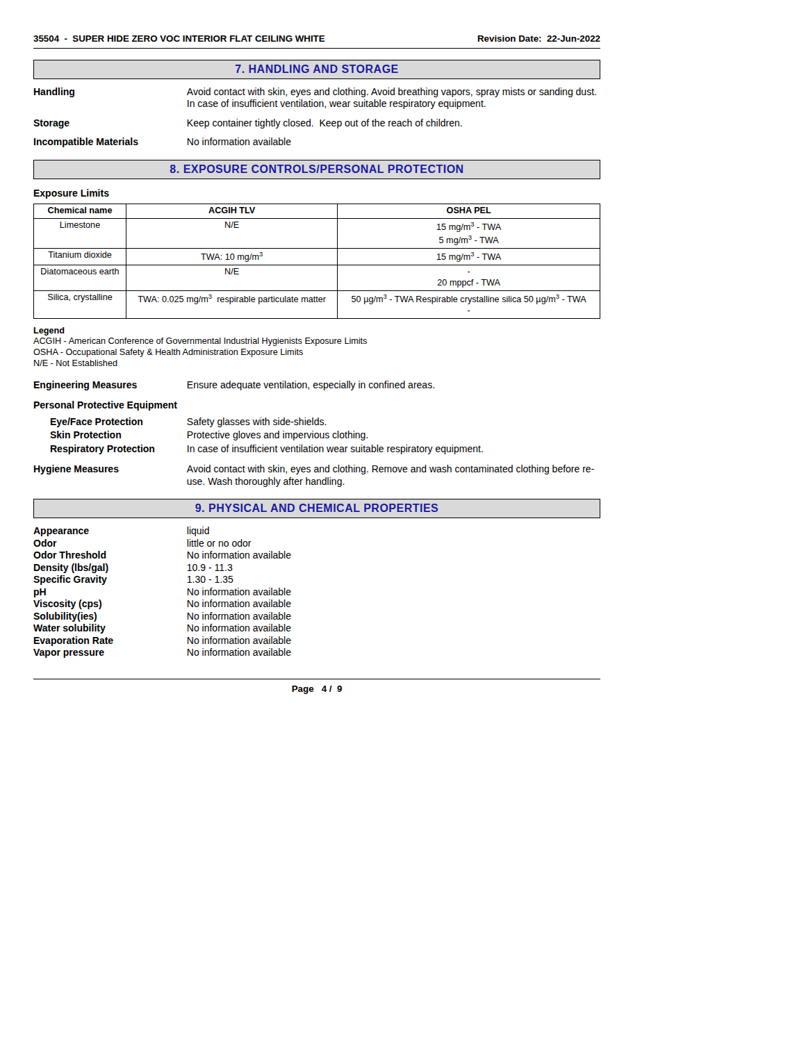35504 - SUPER HIDE ZERO VOC INTERIOR FLAT CEILING WHITE
Revision Date: 22-Jun-2022
7. HANDLING AND STORAGE
Handling
Avoid contact with skin, eyes and clothing. Avoid breathing vapors, spray mists or sanding dust. In case of insufficient ventilation, wear suitable respiratory equipment.
Storage
Keep container tightly closed. Keep out of the reach of children.
Incompatible Materials
No information available
8. EXPOSURE CONTROLS/PERSONAL PROTECTION
Exposure Limits
| Chemical name | ACGIH TLV | OSHA PEL |
| --- | --- | --- |
| Limestone | N/E | 15 mg/m 3 - TWA 5 mg/m 3 - TWA |
| Titanium dioxide | TWA: 10 mg/m 3 | 15 mg/m 3 - TWA |
| Diatomaceous earth | N/E | - 20 mppcf - TWA |
| Silica, crystalline | TWA: 0.025 mg/m 3 respirable particulate matter | 50 µg/m 3 - TWA Respirable crystalline silica 50 µg/m 3 - TWA - |
Legend
ACGIH - American Conference of Governmental Industrial Hygienists Exposure Limits
OSHA - Occupational Safety & Health Administration Exposure Limits
N/E - Not Established
Engineering Measures
Ensure adequate ventilation, especially in confined areas.
Personal Protective Equipment
Eye/Face Protection
Safety glasses with side-shields.
Skin Protection
Protective gloves and impervious clothing.
Respiratory Protection
In case of insufficient ventilation wear suitable respiratory equipment.
Hygiene Measures
Avoid contact with skin, eyes and clothing. Remove and wash contaminated clothing before re-use. Wash thoroughly after handling.
9. PHYSICAL AND CHEMICAL PROPERTIES
Appearance
liquid
Odor
little or no odor
Odor Threshold
No information available
Density (lbs/gal)
10.9 - 11.3
Specific Gravity
1.30 - 1.35
pH
No information available
Viscosity (cps)
No information available
Solubility(ies)
No information available
Water solubility
No information available
Evaporation Rate
No information available
Vapor pressure
No information available
Page 4 / 9